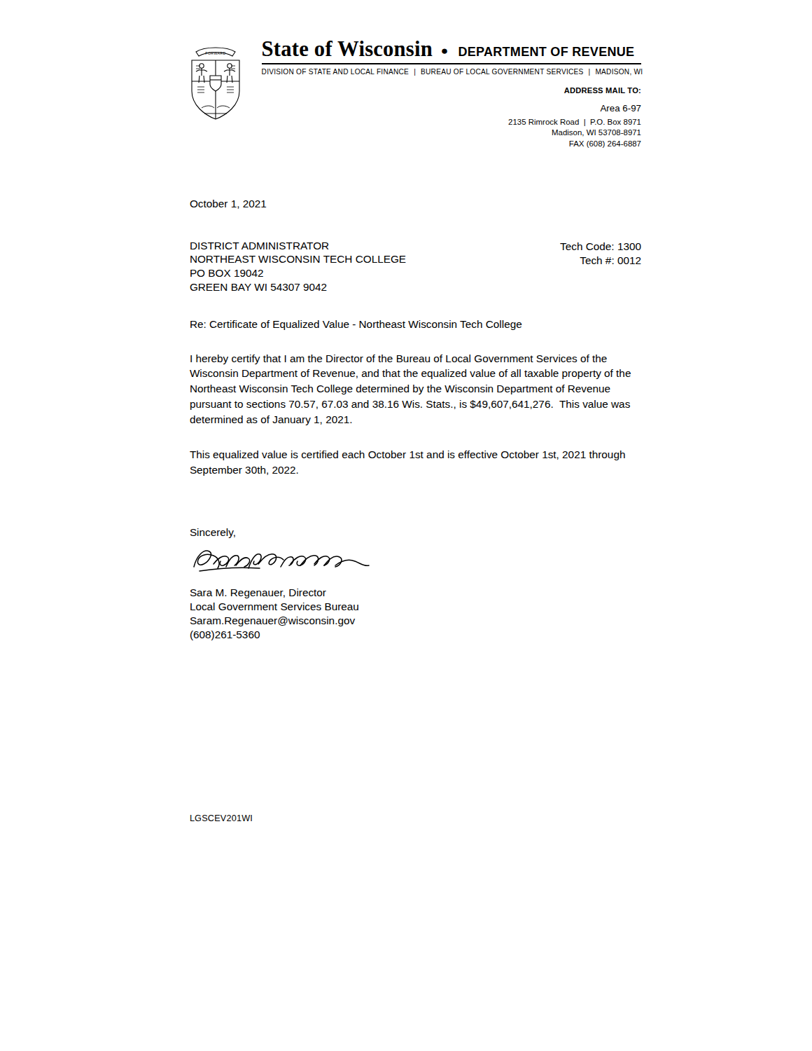FORWARD
State of Wisconsin ● DEPARTMENT OF REVENUE
DIVISION OF STATE AND LOCAL FINANCE|BUREAU OF LOCAL GOVERNMENT SERVICES|MADISON, WI
ADDRESS MAIL TO:
Area 6-97
2135 Rimrock Road | P.O. Box 8971
Madison, WI 53708-8971
FAX (608) 264-6887
October 1, 2021
DISTRICT ADMINISTRATOR
NORTHEAST WISCONSIN TECH COLLEGE
PO BOX 19042
GREEN BAY WI 54307 9042
Tech Code: 1300
Tech #: 0012
Re: Certificate of Equalized Value - Northeast Wisconsin Tech College
I hereby certify that I am the Director of the Bureau of Local Government Services of the Wisconsin Department of Revenue, and that the equalized value of all taxable property of the Northeast Wisconsin Tech College determined by the Wisconsin Department of Revenue pursuant to sections 70.57, 67.03 and 38.16 Wis. Stats., is $49,607,641,276. This value was determined as of January 1, 2021.
This equalized value is certified each October 1st and is effective October 1st, 2021 through September 30th, 2022.
Sincerely,
Sara M. Regenauer, Director
Local Government Services Bureau
Saram.Regenauer@wisconsin.gov
(608)261-5360
LGSCEV201WI